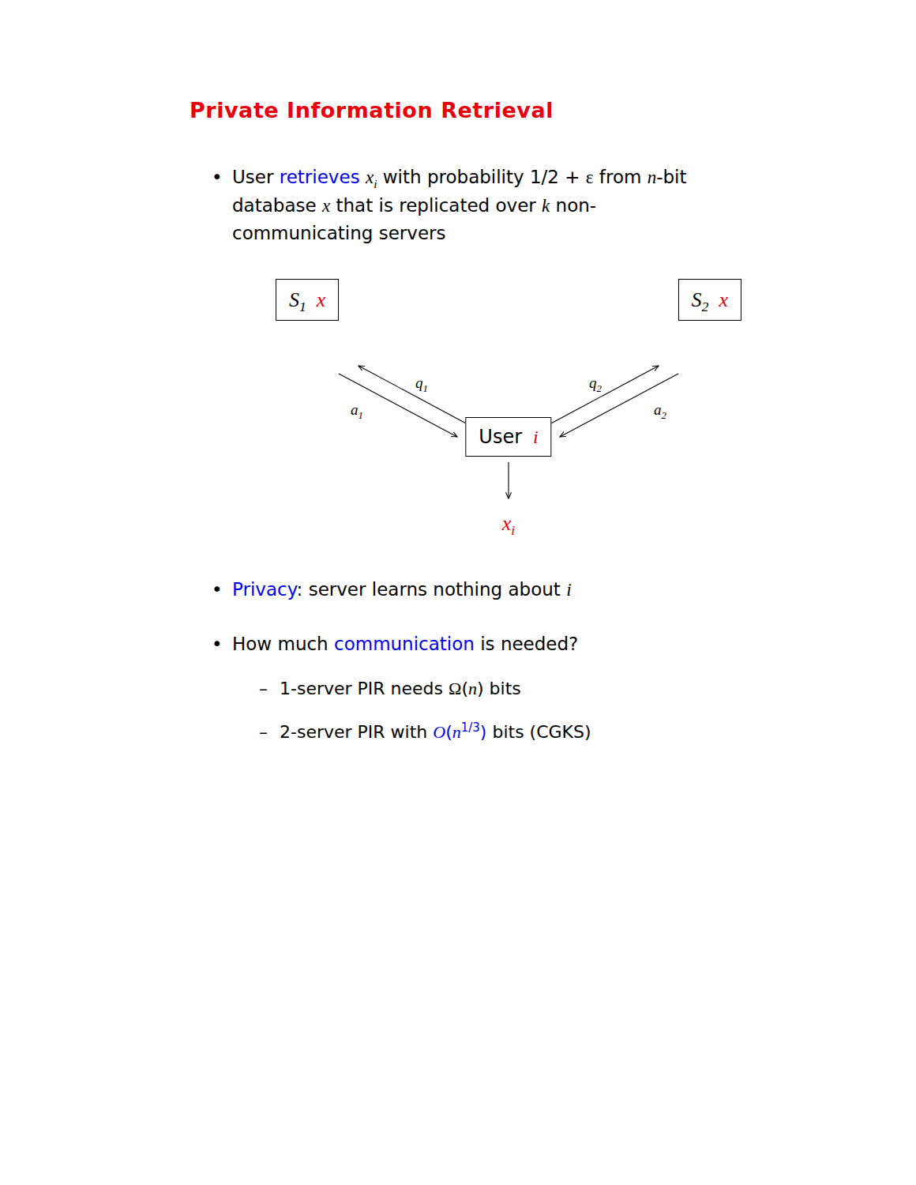Private Information Retrieval
User retrieves xi with probability 1/2 + ε from n-bit database x that is replicated over k non-communicating servers
S1 x
S2 x
Useri
q1 a1 q2 a2
xi
Privacy: server learns nothing about i
How much communication is needed?
1-server PIR needs Ω(n) bits
2-server PIR with O(n1/3) bits (CGKS)